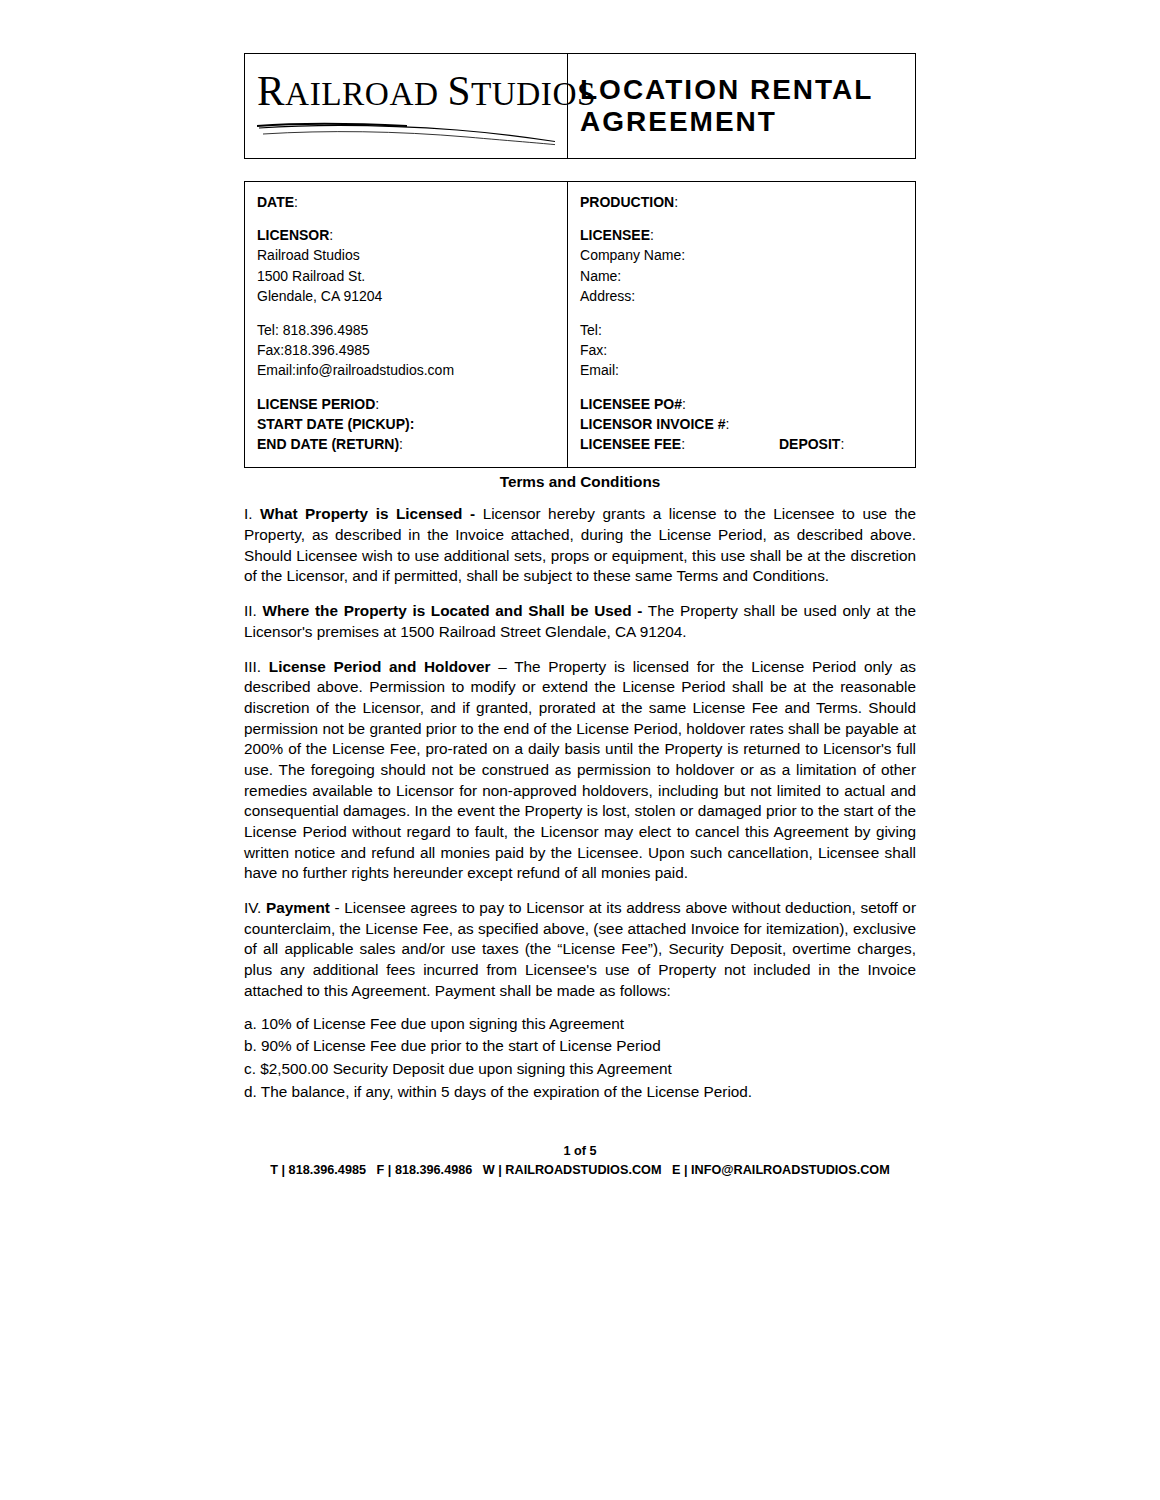| R AILROAD S TUDIOS | LOCATION RENTAL AGREEMENT |
| DATE : LICENSOR : Railroad Studios 1500 Railroad St. Glendale, CA 91204 Tel: 818.396.4985 Fax:818.396.4985 Email:info@railroadstudios.com LICENSE PERIOD : START DATE (PICKUP): END DATE (RETURN) : | PRODUCTION : LICENSEE : Company Name: Name: Address: Tel: Fax: Email: LICENSEE PO# : LICENSOR INVOICE # : LICENSEE FEE : DEPOSIT : |
Terms and Conditions
I. What Property is Licensed - Licensor hereby grants a license to the Licensee to use the Property, as described in the Invoice attached, during the License Period, as described above. Should Licensee wish to use additional sets, props or equipment, this use shall be at the discretion of the Licensor, and if permitted, shall be subject to these same Terms and Conditions.
II. Where the Property is Located and Shall be Used - The Property shall be used only at the Licensor's premises at 1500 Railroad Street Glendale, CA 91204.
III. License Period and Holdover – The Property is licensed for the License Period only as described above. Permission to modify or extend the License Period shall be at the reasonable discretion of the Licensor, and if granted, prorated at the same License Fee and Terms. Should permission not be granted prior to the end of the License Period, holdover rates shall be payable at 200% of the License Fee, pro-rated on a daily basis until the Property is returned to Licensor's full use. The foregoing should not be construed as permission to holdover or as a limitation of other remedies available to Licensor for non-approved holdovers, including but not limited to actual and consequential damages. In the event the Property is lost, stolen or damaged prior to the start of the License Period without regard to fault, the Licensor may elect to cancel this Agreement by giving written notice and refund all monies paid by the Licensee. Upon such cancellation, Licensee shall have no further rights hereunder except refund of all monies paid.
IV. Payment - Licensee agrees to pay to Licensor at its address above without deduction, setoff or counterclaim, the License Fee, as specified above, (see attached Invoice for itemization), exclusive of all applicable sales and/or use taxes (the “License Fee”), Security Deposit, overtime charges, plus any additional fees incurred from Licensee's use of Property not included in the Invoice attached to this Agreement. Payment shall be made as follows:
a. 10% of License Fee due upon signing this Agreement
b. 90% of License Fee due prior to the start of License Period
c. $2,500.00 Security Deposit due upon signing this Agreement
d. The balance, if any, within 5 days of the expiration of the License Period.
1 of 5
T | 818.396.4985 F | 818.396.4986 W | RAILROADSTUDIOS.COM E | INFO@RAILROADSTUDIOS.COM